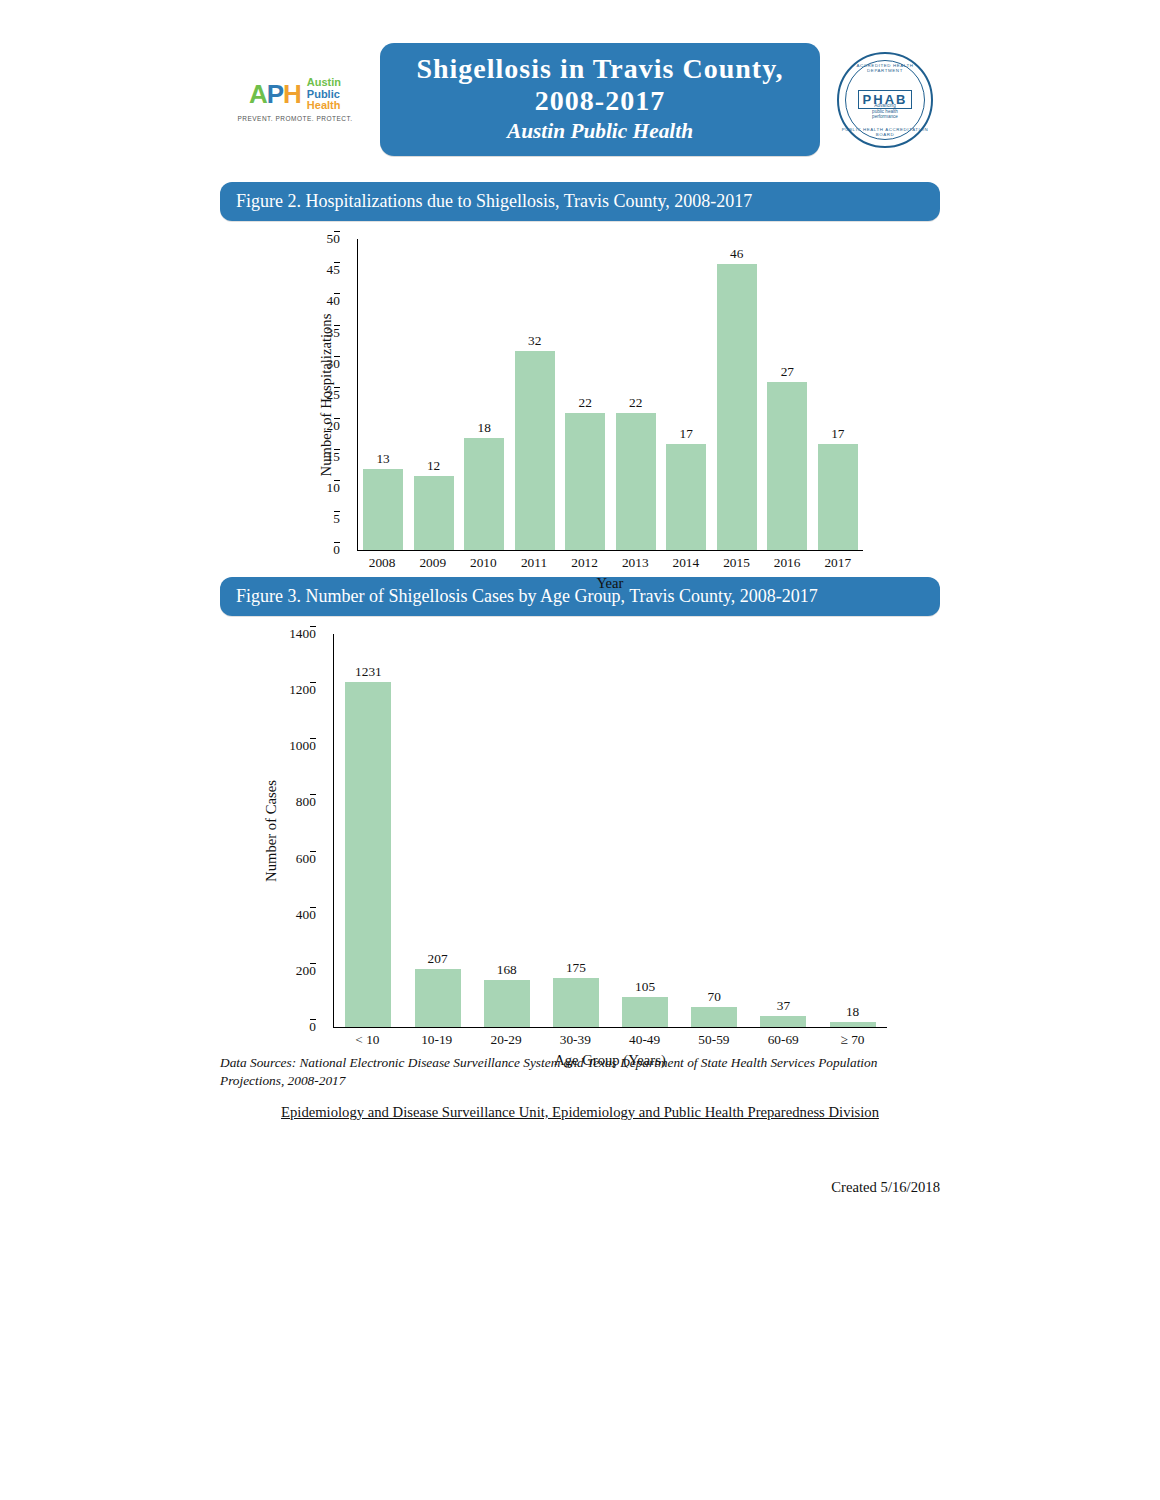APH
Austin
Public
Health
PREVENT. PROMOTE. PROTECT.
Shigellosis in Travis County, 2008-2017
Austin Public Health
Accredited Health Department
PHAB
Advancing
public health
performance
Public Health Accreditation Board
Figure 2. Hospitalizations due to Shigellosis, Travis County, 2008-2017
Number of Hospitalizations
50 45 40 35 30 25 20 15 10 5 0
13
12
18
32
22
22
17
46
27
17
20082009201020112012 20132014201520162017
Year
Figure 3. Number of Shigellosis Cases by Age Group, Travis County, 2008-2017
Number of Cases
1400 1200 1000 800 600 400 200 0
1231
207
168
175
105
70
37
18
< 1010-1920-2930-39 40-4950-5960-69≥ 70
Age Group (Years)
Data Sources: National Electronic Disease Surveillance System and Texas Department of State Health Services Population Projections, 2008-2017
Epidemiology and Disease Surveillance Unit, Epidemiology and Public Health Preparedness Division
Created 5/16/2018